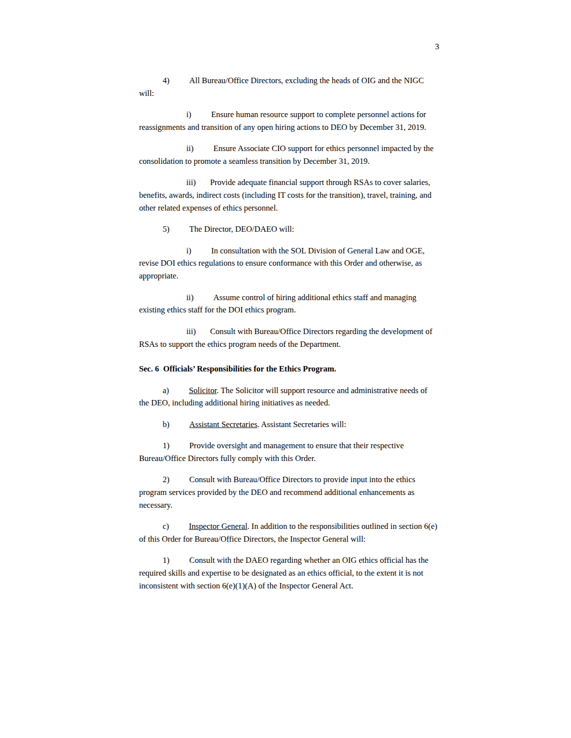3
4) All Bureau/Office Directors, excluding the heads of OIG and the NIGC will:
i) Ensure human resource support to complete personnel actions for reassignments and transition of any open hiring actions to DEO by December 31, 2019.
ii) Ensure Associate CIO support for ethics personnel impacted by the consolidation to promote a seamless transition by December 31, 2019.
iii) Provide adequate financial support through RSAs to cover salaries, benefits, awards, indirect costs (including IT costs for the transition), travel, training, and other related expenses of ethics personnel.
5) The Director, DEO/DAEO will:
i) In consultation with the SOL Division of General Law and OGE, revise DOI ethics regulations to ensure conformance with this Order and otherwise, as appropriate.
ii) Assume control of hiring additional ethics staff and managing existing ethics staff for the DOI ethics program.
iii) Consult with Bureau/Office Directors regarding the development of RSAs to support the ethics program needs of the Department.
Sec. 6 Officials’ Responsibilities for the Ethics Program.
a) Solicitor. The Solicitor will support resource and administrative needs of the DEO, including additional hiring initiatives as needed.
b) Assistant Secretaries. Assistant Secretaries will:
1) Provide oversight and management to ensure that their respective Bureau/Office Directors fully comply with this Order.
2) Consult with Bureau/Office Directors to provide input into the ethics program services provided by the DEO and recommend additional enhancements as necessary.
c) Inspector General. In addition to the responsibilities outlined in section 6(e) of this Order for Bureau/Office Directors, the Inspector General will:
1) Consult with the DAEO regarding whether an OIG ethics official has the required skills and expertise to be designated as an ethics official, to the extent it is not inconsistent with section 6(e)(1)(A) of the Inspector General Act.